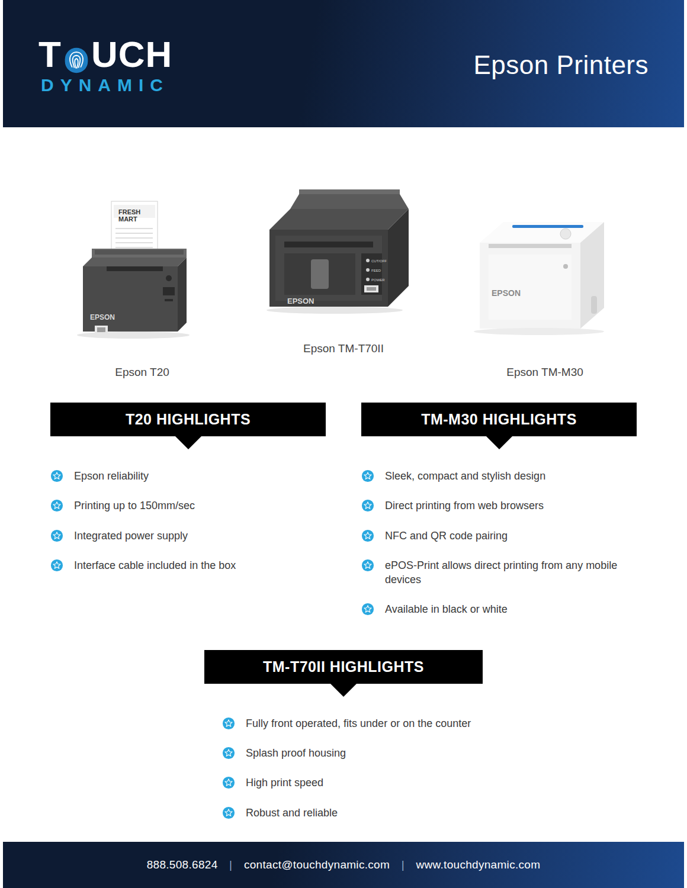T UCH
DYNAMIC
Epson Printers
FRESH MART EPSON
Epson T20
CUT/OFF FEED POWER . . EPSON
Epson TM-T70II
EPSON
Epson TM-M30
T20 HIGHLIGHTS
Epson reliability
Printing up to 150mm/sec
Integrated power supply
Interface cable included in the box
TM-M30 HIGHLIGHTS
Sleek, compact and stylish design
Direct printing from web browsers
NFC and QR code pairing
ePOS-Print allows direct printing from any mobile devices
Available in black or white
TM-T70II HIGHLIGHTS
Fully front operated, fits under or on the counter
Splash proof housing
High print speed
Robust and reliable
888.508.6824 | contact@touchdynamic.com | www.touchdynamic.com